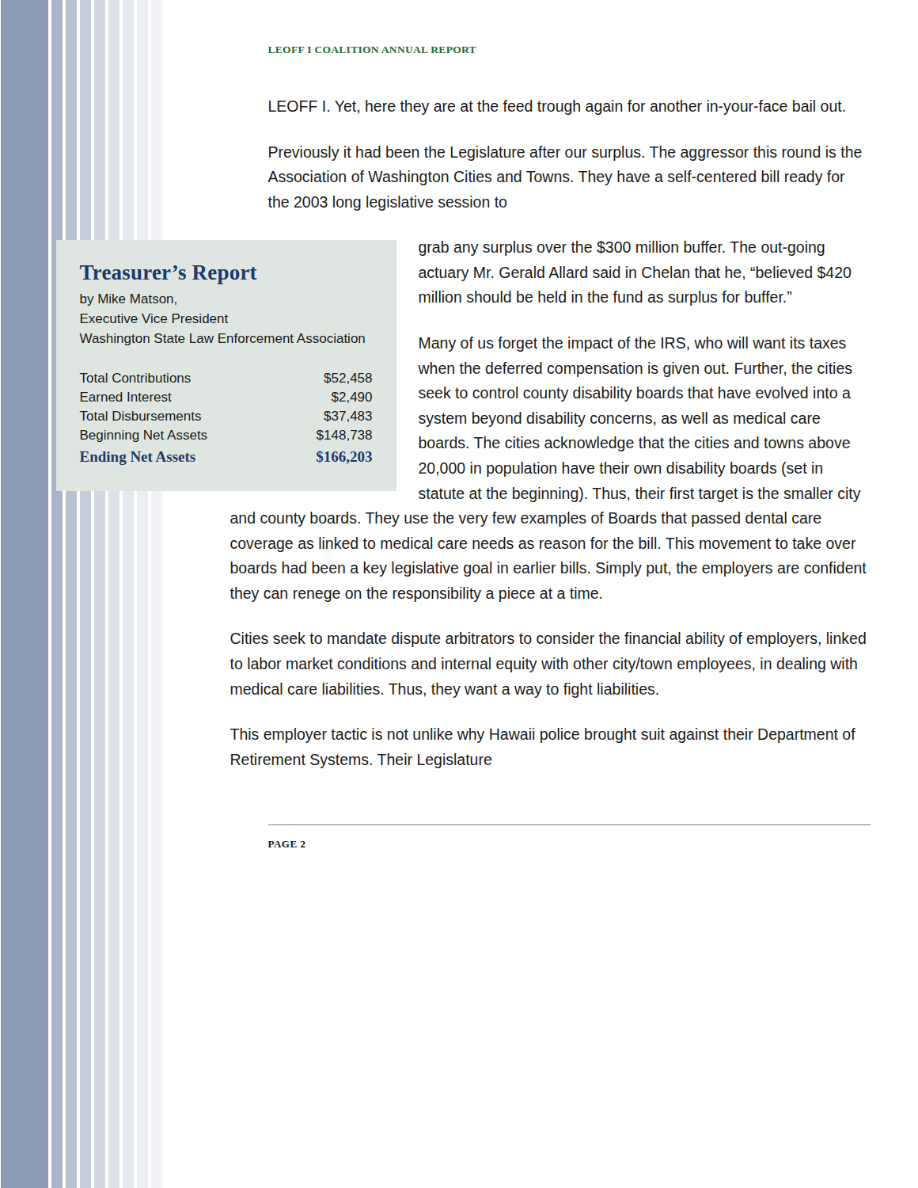LEOFF I COALITION ANNUAL REPORT
LEOFF I. Yet, here they are at the feed trough again for another in-your-face bail out.
Previously it had been the Legislature after our surplus. The aggressor this round is the Association of Washington Cities and Towns. They have a self-centered bill ready for the 2003 long legislative session to
Treasurer’s Report
by Mike Matson,
Executive Vice President
Washington State Law Enforcement Association
| Total Contributions | $52,458 |
| Earned Interest | $2,490 |
| Total Disbursements | $37,483 |
| Beginning Net Assets | $148,738 |
| Ending Net Assets | $166,203 |
grab any surplus over the $300 million buffer. The out-going actuary Mr. Gerald Allard said in Chelan that he, “believed $420 million should be held in the fund as surplus for buffer.”
Many of us forget the impact of the IRS, who will want its taxes when the deferred compensation is given out. Further, the cities seek to control county disability boards that have evolved into a system beyond disability concerns, as well as medical care boards. The cities acknowledge that the cities and towns above 20,000 in population have their own disability boards (set in statute at the beginning). Thus, their first target is the smaller city and county boards. They use the very few examples of Boards that passed dental care coverage as linked to medical care needs as reason for the bill. This movement to take over boards had been a key legislative goal in earlier bills. Simply put, the employers are confident they can renege on the responsibility a piece at a time.
Cities seek to mandate dispute arbitrators to consider the financial ability of employers, linked to labor market conditions and internal equity with other city/town employees, in dealing with medical care liabilities. Thus, they want a way to fight liabilities.
This employer tactic is not unlike why Hawaii police brought suit against their Department of Retirement Systems. Their Legislature
PAGE 2